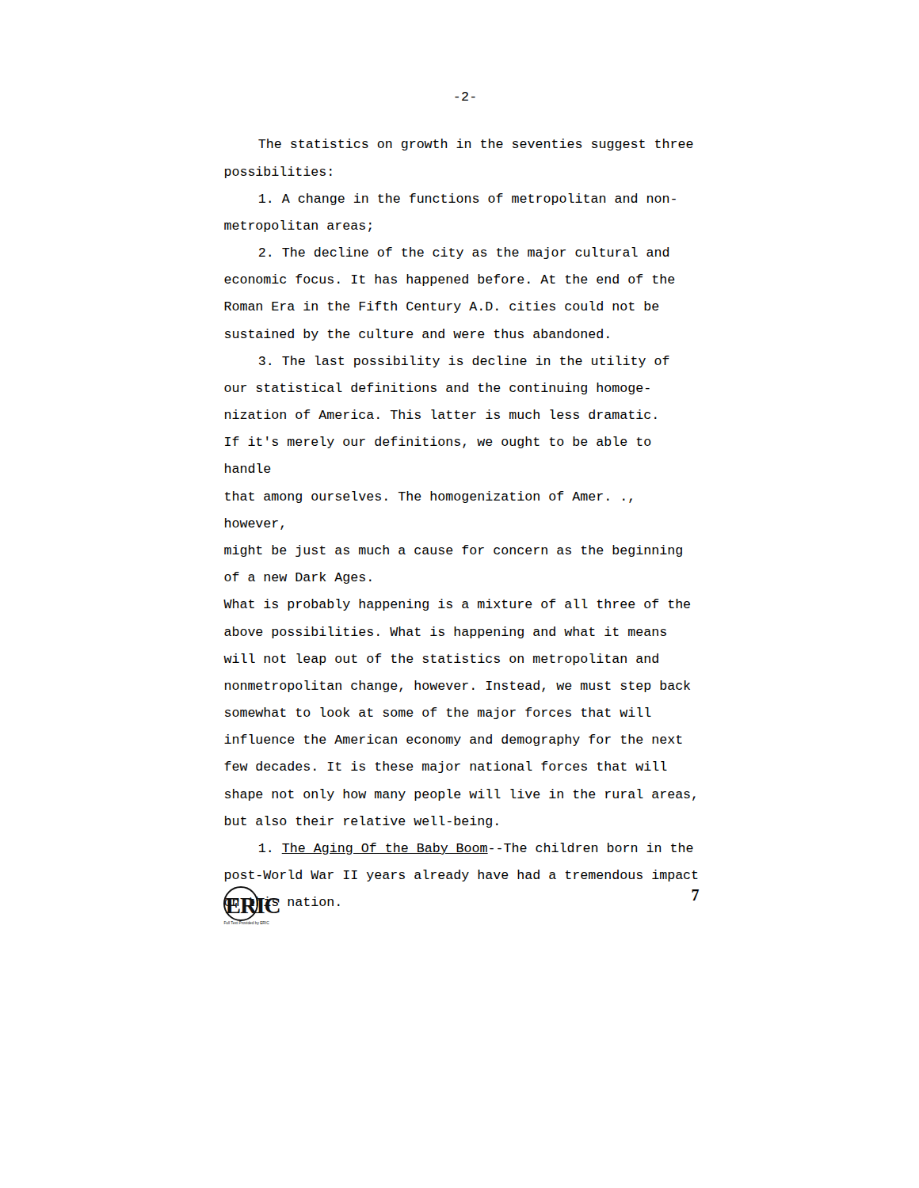-2-
The statistics on growth in the seventies suggest three possibilities:
1. A change in the functions of metropolitan and non-metropolitan areas;
2. The decline of the city as the major cultural and economic focus. It has happened before. At the end of the Roman Era in the Fifth Century A.D. cities could not be sustained by the culture and were thus abandoned.
3. The last possibility is decline in the utility of our statistical definitions and the continuing homoge- nization of America. This latter is much less dramatic. If it's merely our definitions, we ought to be able to handle that among ourselves. The homogenization of Amer. ., however, might be just as much a cause for concern as the beginning of a new Dark Ages.
What is probably happening is a mixture of all three of the above possibilities. What is happening and what it means will not leap out of the statistics on metropolitan and nonmetropolitan change, however. Instead, we must step back somewhat to look at some of the major forces that will influence the American economy and demography for the next few decades. It is these major national forces that will shape not only how many people will live in the rural areas, but also their relative well-being.
1. The Aging Of the Baby Boom--The children born in the post-World War II years already have had a tremendous impact on this nation.
ERIC
Full Text Provided by ERIC
7